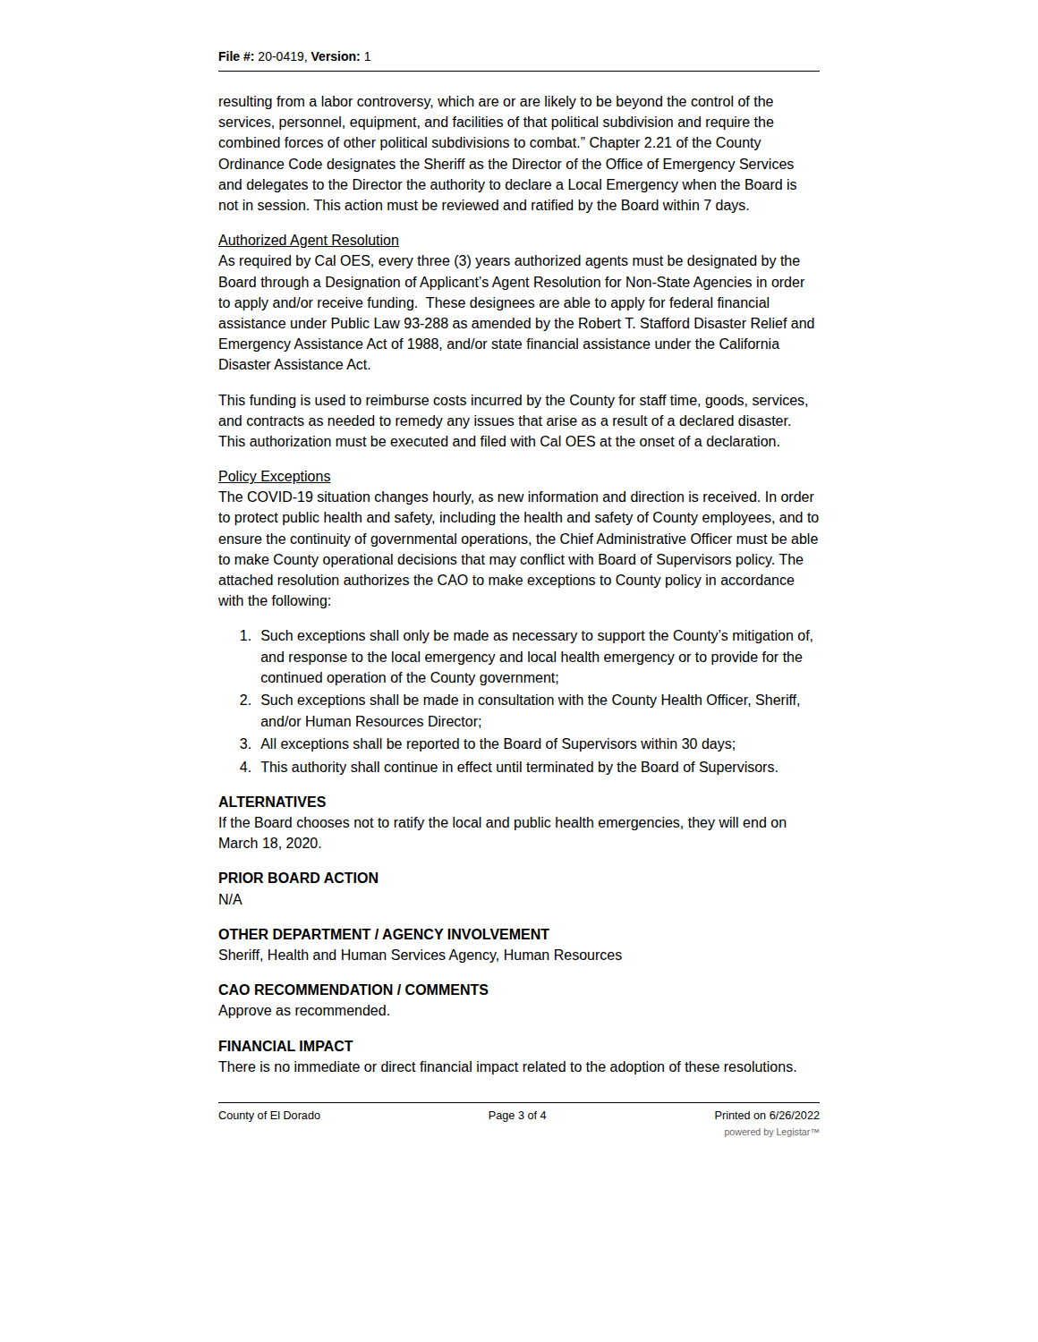File #: 20-0419, Version: 1
resulting from a labor controversy, which are or are likely to be beyond the control of the services, personnel, equipment, and facilities of that political subdivision and require the combined forces of other political subdivisions to combat.” Chapter 2.21 of the County Ordinance Code designates the Sheriff as the Director of the Office of Emergency Services and delegates to the Director the authority to declare a Local Emergency when the Board is not in session. This action must be reviewed and ratified by the Board within 7 days.
Authorized Agent Resolution
As required by Cal OES, every three (3) years authorized agents must be designated by the Board through a Designation of Applicant’s Agent Resolution for Non-State Agencies in order to apply and/or receive funding. These designees are able to apply for federal financial assistance under Public Law 93-288 as amended by the Robert T. Stafford Disaster Relief and Emergency Assistance Act of 1988, and/or state financial assistance under the California Disaster Assistance Act.
This funding is used to reimburse costs incurred by the County for staff time, goods, services, and contracts as needed to remedy any issues that arise as a result of a declared disaster. This authorization must be executed and filed with Cal OES at the onset of a declaration.
Policy Exceptions
The COVID-19 situation changes hourly, as new information and direction is received. In order to protect public health and safety, including the health and safety of County employees, and to ensure the continuity of governmental operations, the Chief Administrative Officer must be able to make County operational decisions that may conflict with Board of Supervisors policy. The attached resolution authorizes the CAO to make exceptions to County policy in accordance with the following:
Such exceptions shall only be made as necessary to support the County’s mitigation of, and response to the local emergency and local health emergency or to provide for the continued operation of the County government;
Such exceptions shall be made in consultation with the County Health Officer, Sheriff, and/or Human Resources Director;
All exceptions shall be reported to the Board of Supervisors within 30 days;
This authority shall continue in effect until terminated by the Board of Supervisors.
ALTERNATIVES
If the Board chooses not to ratify the local and public health emergencies, they will end on March 18, 2020.
PRIOR BOARD ACTION
N/A
OTHER DEPARTMENT / AGENCY INVOLVEMENT
Sheriff, Health and Human Services Agency, Human Resources
CAO RECOMMENDATION / COMMENTS
Approve as recommended.
FINANCIAL IMPACT
There is no immediate or direct financial impact related to the adoption of these resolutions.
County of El Dorado
Page 3 of 4
Printed on 6/26/2022
powered by Legistar™